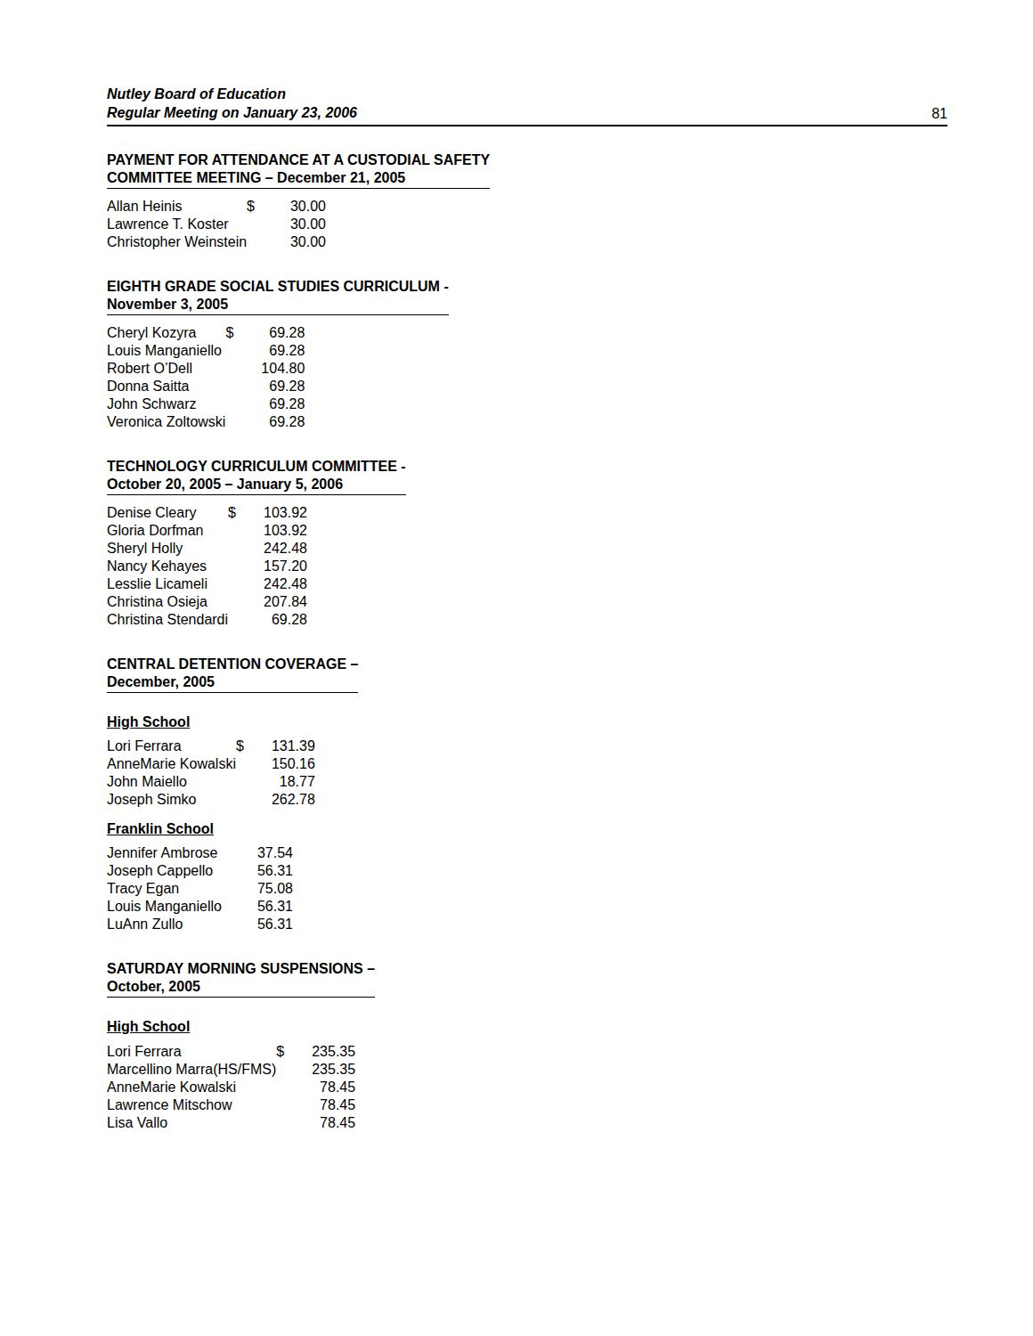Nutley Board of Education
Regular Meeting on January 23, 2006
81
PAYMENT FOR ATTENDANCE AT A CUSTODIAL SAFETY
COMMITTEE MEETING – December 21, 2005
| Allan Heinis | $ | 30.00 |
| Lawrence T. Koster | | 30.00 |
| Christopher Weinstein | | 30.00 |
EIGHTH GRADE SOCIAL STUDIES CURRICULUM -
November 3, 2005
| Cheryl Kozyra | $ | 69.28 |
| Louis Manganiello | | 69.28 |
| Robert O’Dell | | 104.80 |
| Donna Saitta | | 69.28 |
| John Schwarz | | 69.28 |
| Veronica Zoltowski | | 69.28 |
TECHNOLOGY CURRICULUM COMMITTEE -
October 20, 2005 – January 5, 2006
| Denise Cleary | $ | 103.92 |
| Gloria Dorfman | | 103.92 |
| Sheryl Holly | | 242.48 |
| Nancy Kehayes | | 157.20 |
| Lesslie Licameli | | 242.48 |
| Christina Osieja | | 207.84 |
| Christina Stendardi | | 69.28 |
CENTRAL DETENTION COVERAGE –
December, 2005
High School
| Lori Ferrara | $ | 131.39 |
| AnneMarie Kowalski | | 150.16 |
| John Maiello | | 18.77 |
| Joseph Simko | | 262.78 |
Franklin School
| Jennifer Ambrose | | 37.54 |
| Joseph Cappello | | 56.31 |
| Tracy Egan | | 75.08 |
| Louis Manganiello | | 56.31 |
| LuAnn Zullo | | 56.31 |
SATURDAY MORNING SUSPENSIONS –
October, 2005
High School
| Lori Ferrara | $ | 235.35 |
| Marcellino Marra(HS/FMS) | | 235.35 |
| AnneMarie Kowalski | | 78.45 |
| Lawrence Mitschow | | 78.45 |
| Lisa Vallo | | 78.45 |